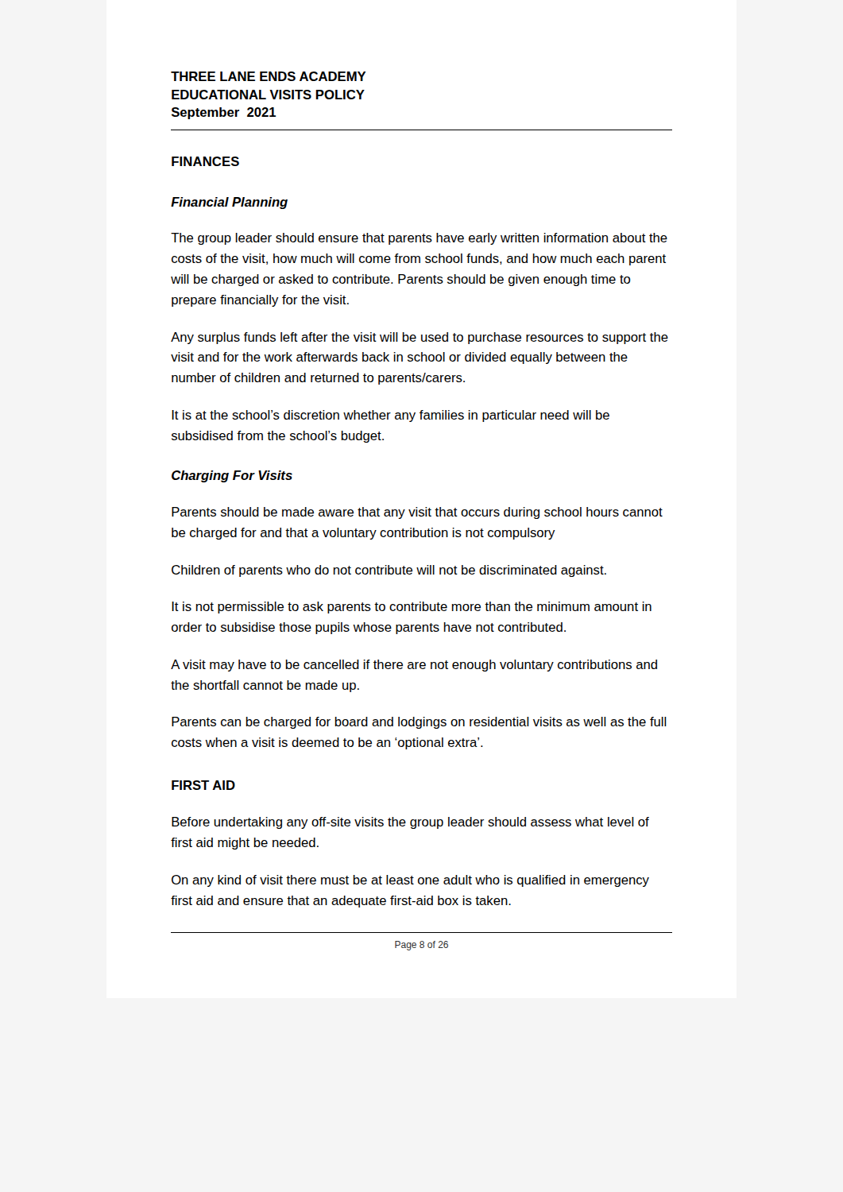THREE LANE ENDS ACADEMY
EDUCATIONAL VISITS POLICY
September 2021
FINANCES
Financial Planning
The group leader should ensure that parents have early written information about the costs of the visit, how much will come from school funds, and how much each parent will be charged or asked to contribute. Parents should be given enough time to prepare financially for the visit.
Any surplus funds left after the visit will be used to purchase resources to support the visit and for the work afterwards back in school or divided equally between the number of children and returned to parents/carers.
It is at the school’s discretion whether any families in particular need will be subsidised from the school’s budget.
Charging For Visits
Parents should be made aware that any visit that occurs during school hours cannot be charged for and that a voluntary contribution is not compulsory
Children of parents who do not contribute will not be discriminated against.
It is not permissible to ask parents to contribute more than the minimum amount in order to subsidise those pupils whose parents have not contributed.
A visit may have to be cancelled if there are not enough voluntary contributions and the shortfall cannot be made up.
Parents can be charged for board and lodgings on residential visits as well as the full costs when a visit is deemed to be an ‘optional extra’.
FIRST AID
Before undertaking any off-site visits the group leader should assess what level of first aid might be needed.
On any kind of visit there must be at least one adult who is qualified in emergency first aid and ensure that an adequate first-aid box is taken.
Page 8 of 26